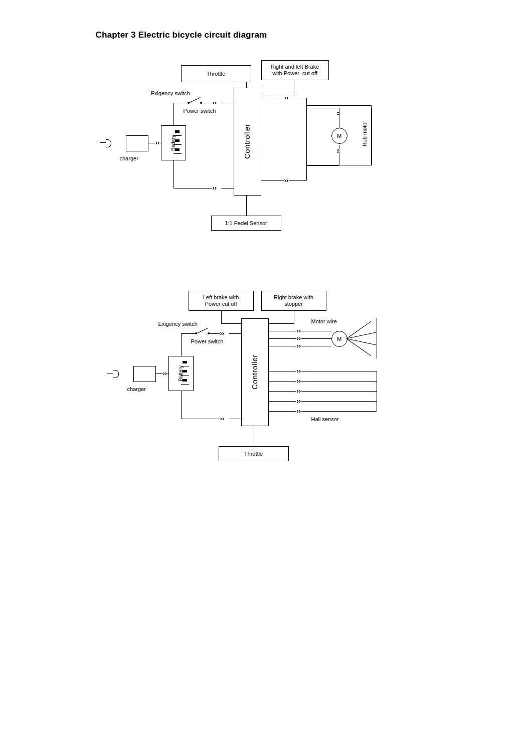Chapter 3 Electric bicycle circuit diagram
FIRST DIAGRAM
Throttle
Right and left Brake
with Power cut off
Controller
Hub motor
M
Battery
charger
››
Exigency switch
Power switch
››
››
››
››
››
››
1:1 Pedel Sensor
SECOND DIAGRAM
Left brake with
Power cut off
Right brake with
stopper
Controller
Battery
charger
››
Exigency switch
Power switch
››
››
Motor wire
››
››
››
M
››
››
››
››
››
Hall sensor
Throttle